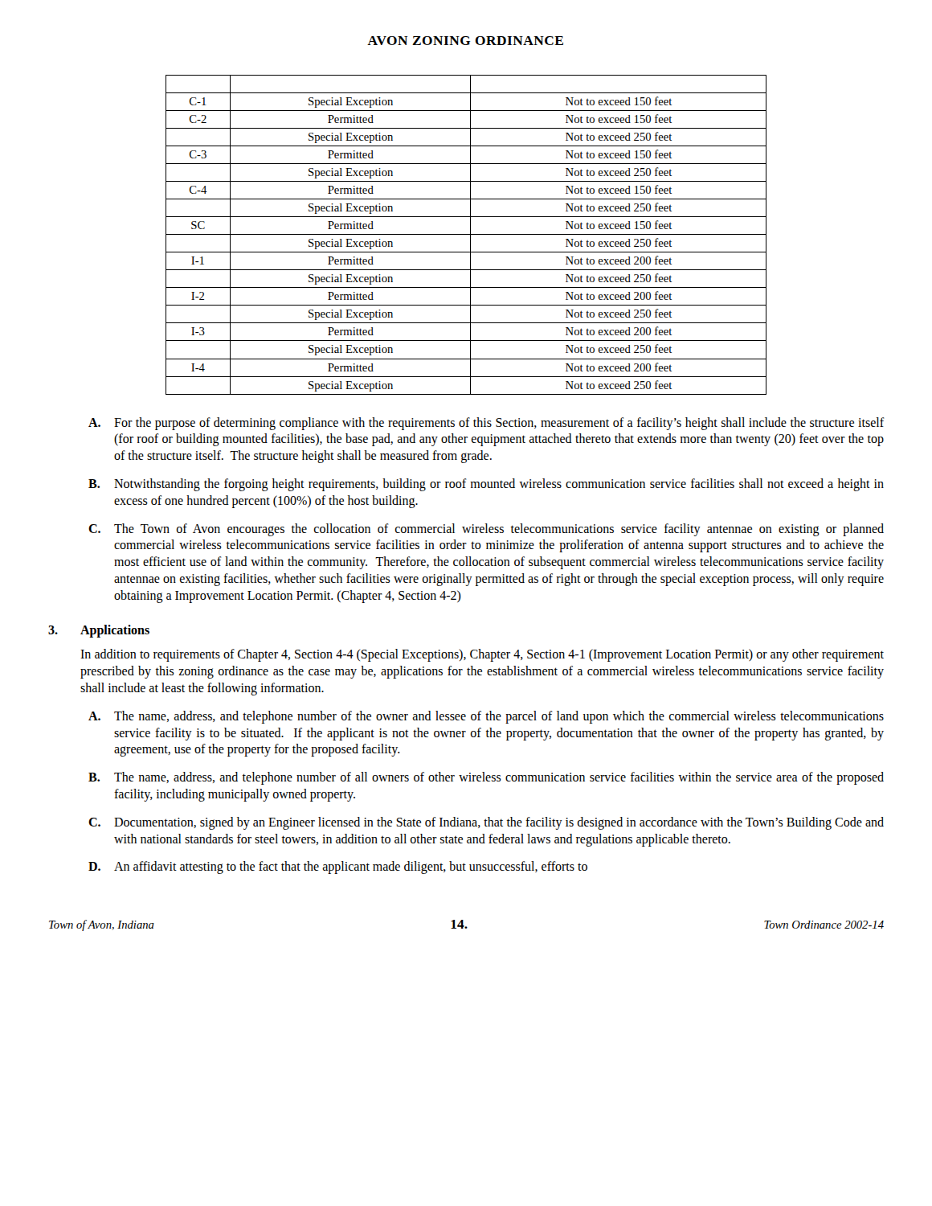AVON ZONING ORDINANCE
| C-1 | Special Exception | Not to exceed 150 feet |
| C-2 | Permitted | Not to exceed 150 feet |
| | Special Exception | Not to exceed 250 feet |
| C-3 | Permitted | Not to exceed 150 feet |
| | Special Exception | Not to exceed 250 feet |
| C-4 | Permitted | Not to exceed 150 feet |
| | Special Exception | Not to exceed 250 feet |
| SC | Permitted | Not to exceed 150 feet |
| | Special Exception | Not to exceed 250 feet |
| I-1 | Permitted | Not to exceed 200 feet |
| | Special Exception | Not to exceed 250 feet |
| I-2 | Permitted | Not to exceed 200 feet |
| | Special Exception | Not to exceed 250 feet |
| I-3 | Permitted | Not to exceed 200 feet |
| | Special Exception | Not to exceed 250 feet |
| I-4 | Permitted | Not to exceed 200 feet |
| | Special Exception | Not to exceed 250 feet |
A.
For the purpose of determining compliance with the requirements of this Section, measurement of a facility’s height shall include the structure itself (for roof or building mounted facilities), the base pad, and any other equipment attached thereto that extends more than twenty (20) feet over the top of the structure itself. The structure height shall be measured from grade.
B.
Notwithstanding the forgoing height requirements, building or roof mounted wireless communication service facilities shall not exceed a height in excess of one hundred percent (100%) of the host building.
C.
The Town of Avon encourages the collocation of commercial wireless telecommunications service facility antennae on existing or planned commercial wireless telecommunications service facilities in order to minimize the proliferation of antenna support structures and to achieve the most efficient use of land within the community. Therefore, the collocation of subsequent commercial wireless telecommunications service facility antennae on existing facilities, whether such facilities were originally permitted as of right or through the special exception process, will only require obtaining a Improvement Location Permit. (Chapter 4, Section 4-2)
3.
Applications
In addition to requirements of Chapter 4, Section 4-4 (Special Exceptions), Chapter 4, Section 4-1 (Improvement Location Permit) or any other requirement prescribed by this zoning ordinance as the case may be, applications for the establishment of a commercial wireless telecommunications service facility shall include at least the following information.
A.
The name, address, and telephone number of the owner and lessee of the parcel of land upon which the commercial wireless telecommunications service facility is to be situated. If the applicant is not the owner of the property, documentation that the owner of the property has granted, by agreement, use of the property for the proposed facility.
B.
The name, address, and telephone number of all owners of other wireless communication service facilities within the service area of the proposed facility, including municipally owned property.
C.
Documentation, signed by an Engineer licensed in the State of Indiana, that the facility is designed in accordance with the Town’s Building Code and with national standards for steel towers, in addition to all other state and federal laws and regulations applicable thereto.
D.
An affidavit attesting to the fact that the applicant made diligent, but unsuccessful, efforts to
Town of Avon, Indiana
14.
Town Ordinance 2002-14